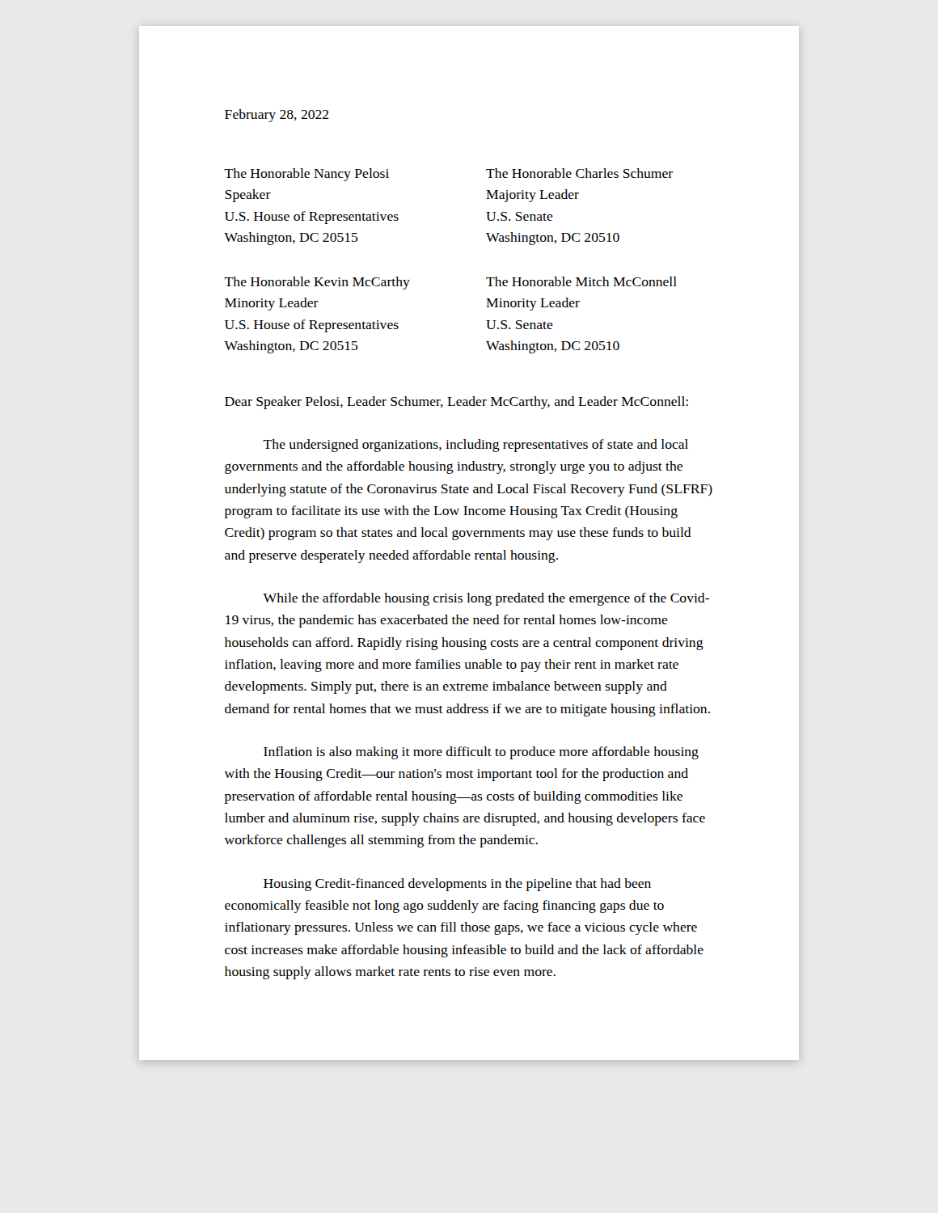February 28, 2022
| The Honorable Nancy Pelosi Speaker U.S. House of Representatives Washington, DC 20515 | The Honorable Charles Schumer Majority Leader U.S. Senate Washington, DC 20510 |
| The Honorable Kevin McCarthy Minority Leader U.S. House of Representatives Washington, DC 20515 | The Honorable Mitch McConnell Minority Leader U.S. Senate Washington, DC 20510 |
Dear Speaker Pelosi, Leader Schumer, Leader McCarthy, and Leader McConnell:
The undersigned organizations, including representatives of state and local governments and the affordable housing industry, strongly urge you to adjust the underlying statute of the Coronavirus State and Local Fiscal Recovery Fund (SLFRF) program to facilitate its use with the Low Income Housing Tax Credit (Housing Credit) program so that states and local governments may use these funds to build and preserve desperately needed affordable rental housing.
While the affordable housing crisis long predated the emergence of the Covid-19 virus, the pandemic has exacerbated the need for rental homes low-income households can afford. Rapidly rising housing costs are a central component driving inflation, leaving more and more families unable to pay their rent in market rate developments. Simply put, there is an extreme imbalance between supply and demand for rental homes that we must address if we are to mitigate housing inflation.
Inflation is also making it more difficult to produce more affordable housing with the Housing Credit—our nation's most important tool for the production and preservation of affordable rental housing—as costs of building commodities like lumber and aluminum rise, supply chains are disrupted, and housing developers face workforce challenges all stemming from the pandemic.
Housing Credit-financed developments in the pipeline that had been economically feasible not long ago suddenly are facing financing gaps due to inflationary pressures. Unless we can fill those gaps, we face a vicious cycle where cost increases make affordable housing infeasible to build and the lack of affordable housing supply allows market rate rents to rise even more.